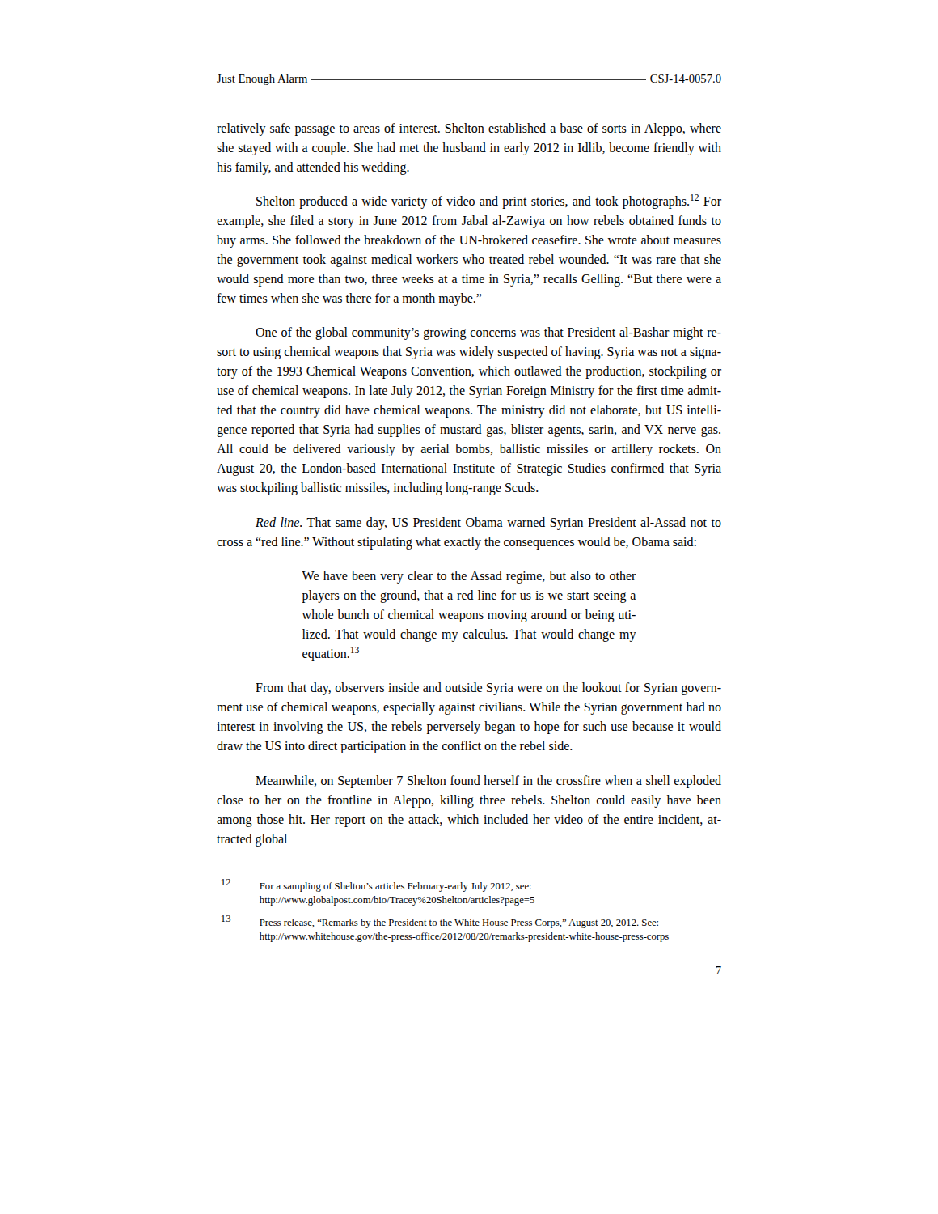Just Enough Alarm CSJ-14-0057.0
relatively safe passage to areas of interest. Shelton established a base of sorts in Aleppo, where she stayed with a couple. She had met the husband in early 2012 in Idlib, become friendly with his family, and attended his wedding.
Shelton produced a wide variety of video and print stories, and took photographs.12 For example, she filed a story in June 2012 from Jabal al-Zawiya on how rebels obtained funds to buy arms. She followed the breakdown of the UN-brokered ceasefire. She wrote about measures the government took against medical workers who treated rebel wounded. “It was rare that she would spend more than two, three weeks at a time in Syria,” recalls Gelling. “But there were a few times when she was there for a month maybe.”
One of the global community’s growing concerns was that President al-Bashar might resort to using chemical weapons that Syria was widely suspected of having. Syria was not a signatory of the 1993 Chemical Weapons Convention, which outlawed the production, stockpiling or use of chemical weapons. In late July 2012, the Syrian Foreign Ministry for the first time admitted that the country did have chemical weapons. The ministry did not elaborate, but US intelligence reported that Syria had supplies of mustard gas, blister agents, sarin, and VX nerve gas. All could be delivered variously by aerial bombs, ballistic missiles or artillery rockets. On August 20, the London-based International Institute of Strategic Studies confirmed that Syria was stockpiling ballistic missiles, including long-range Scuds.
Red line. That same day, US President Obama warned Syrian President al-Assad not to cross a “red line.” Without stipulating what exactly the consequences would be, Obama said:
We have been very clear to the Assad regime, but also to other players on the ground, that a red line for us is we start seeing a whole bunch of chemical weapons moving around or being utilized. That would change my calculus. That would change my equation.13
From that day, observers inside and outside Syria were on the lookout for Syrian government use of chemical weapons, especially against civilians. While the Syrian government had no interest in involving the US, the rebels perversely began to hope for such use because it would draw the US into direct participation in the conflict on the rebel side.
Meanwhile, on September 7 Shelton found herself in the crossfire when a shell exploded close to her on the frontline in Aleppo, killing three rebels. Shelton could easily have been among those hit. Her report on the attack, which included her video of the entire incident, attracted global
12
For a sampling of Shelton’s articles February-early July 2012, see:
http://www.globalpost.com/bio/Tracey%20Shelton/articles?page=5
13
Press release, “Remarks by the President to the White House Press Corps,” August 20, 2012. See:
http://www.whitehouse.gov/the-press-office/2012/08/20/remarks-president-white-house-press-corps
7